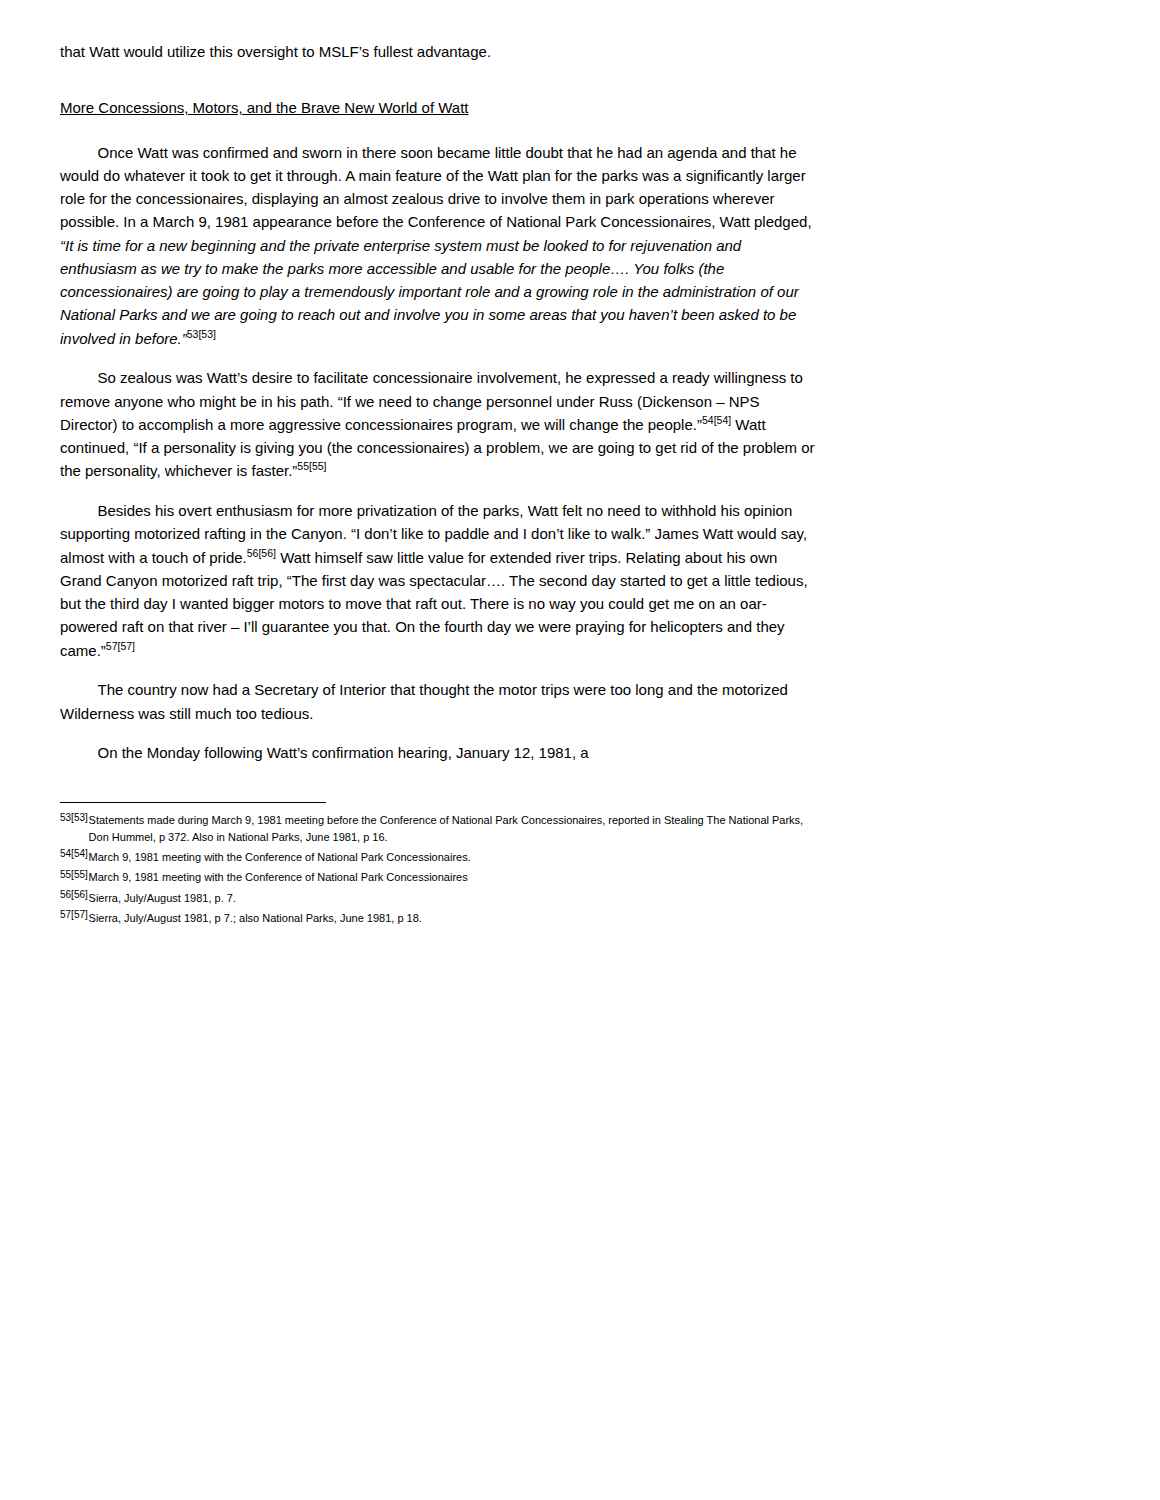that Watt would utilize this oversight to MSLF’s fullest advantage.
More Concessions, Motors, and the Brave New World of Watt
Once Watt was confirmed and sworn in there soon became little doubt that he had an agenda and that he would do whatever it took to get it through. A main feature of the Watt plan for the parks was a significantly larger role for the concessionaires, displaying an almost zealous drive to involve them in park operations wherever possible. In a March 9, 1981 appearance before the Conference of National Park Concessionaires, Watt pledged, “It is time for a new beginning and the private enterprise system must be looked to for rejuvenation and enthusiasm as we try to make the parks more accessible and usable for the people…. You folks (the concessionaires) are going to play a tremendously important role and a growing role in the administration of our National Parks and we are going to reach out and involve you in some areas that you haven’t been asked to be involved in before.”53[53]
So zealous was Watt’s desire to facilitate concessionaire involvement, he expressed a ready willingness to remove anyone who might be in his path. “If we need to change personnel under Russ (Dickenson – NPS Director) to accomplish a more aggressive concessionaires program, we will change the people.”54[54] Watt continued, “If a personality is giving you (the concessionaires) a problem, we are going to get rid of the problem or the personality, whichever is faster.”55[55]
Besides his overt enthusiasm for more privatization of the parks, Watt felt no need to withhold his opinion supporting motorized rafting in the Canyon. “I don’t like to paddle and I don’t like to walk.” James Watt would say, almost with a touch of pride.56[56] Watt himself saw little value for extended river trips. Relating about his own Grand Canyon motorized raft trip, “The first day was spectacular…. The second day started to get a little tedious, but the third day I wanted bigger motors to move that raft out. There is no way you could get me on an oar-powered raft on that river – I’ll guarantee you that. On the fourth day we were praying for helicopters and they came.”57[57]
The country now had a Secretary of Interior that thought the motor trips were too long and the motorized Wilderness was still much too tedious.
On the Monday following Watt’s confirmation hearing, January 12, 1981, a
53[53] Statements made during March 9, 1981 meeting before the Conference of National Park Concessionaires, reported in Stealing The National Parks, Don Hummel, p 372. Also in National Parks, June 1981, p 16.
54[54] March 9, 1981 meeting with the Conference of National Park Concessionaires.
55[55] March 9, 1981 meeting with the Conference of National Park Concessionaires
56[56] Sierra, July/August 1981, p. 7.
57[57] Sierra, July/August 1981, p 7.; also National Parks, June 1981, p 18.